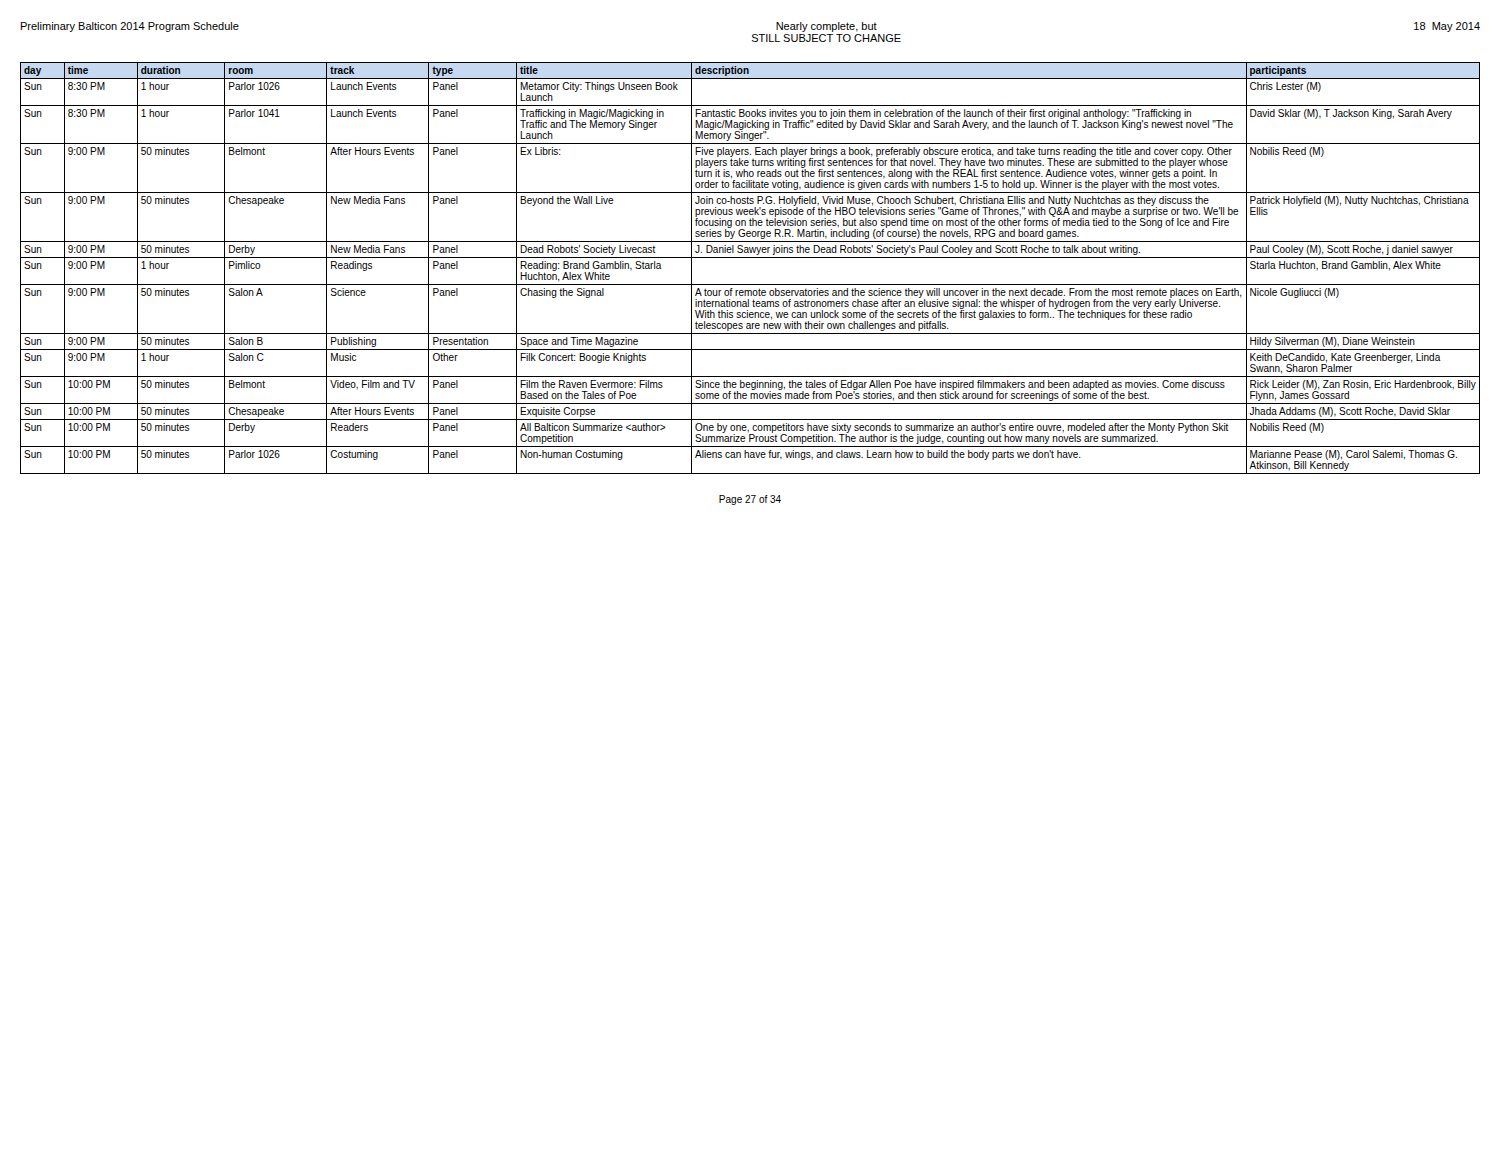Preliminary Balticon 2014 Program Schedule
Nearly complete, but
STILL SUBJECT TO CHANGE
18 May 2014
| day | time | duration | room | track | type | title | description | participants |
| --- | --- | --- | --- | --- | --- | --- | --- | --- |
| Sun | 8:30 PM | 1 hour | Parlor 1026 | Launch Events | Panel | Metamor City: Things Unseen Book Launch | | Chris Lester (M) |
| Sun | 8:30 PM | 1 hour | Parlor 1041 | Launch Events | Panel | Trafficking in Magic/Magicking in Traffic and The Memory Singer Launch | Fantastic Books invites you to join them in celebration of the launch of their first original anthology: "Trafficking in Magic/Magicking in Traffic" edited by David Sklar and Sarah Avery, and the launch of T. Jackson King's newest novel "The Memory Singer". | David Sklar (M), T Jackson King, Sarah Avery |
| Sun | 9:00 PM | 50 minutes | Belmont | After Hours Events | Panel | Ex Libris: | Five players. Each player brings a book, preferably obscure erotica, and take turns reading the title and cover copy. Other players take turns writing first sentences for that novel. They have two minutes. These are submitted to the player whose turn it is, who reads out the first sentences, along with the REAL first sentence. Audience votes, winner gets a point. In order to facilitate voting, audience is given cards with numbers 1-5 to hold up. Winner is the player with the most votes. | Nobilis Reed (M) |
| Sun | 9:00 PM | 50 minutes | Chesapeake | New Media Fans | Panel | Beyond the Wall Live | Join co-hosts P.G. Holyfield, Vivid Muse, Chooch Schubert, Christiana Ellis and Nutty Nuchtchas as they discuss the previous week's episode of the HBO televisions series "Game of Thrones," with Q&A and maybe a surprise or two. We'll be focusing on the television series, but also spend time on most of the other forms of media tied to the Song of Ice and Fire series by George R.R. Martin, including (of course) the novels, RPG and board games. | Patrick Holyfield (M), Nutty Nuchtchas, Christiana Ellis |
| Sun | 9:00 PM | 50 minutes | Derby | New Media Fans | Panel | Dead Robots' Society Livecast | J. Daniel Sawyer joins the Dead Robots' Society's Paul Cooley and Scott Roche to talk about writing. | Paul Cooley (M), Scott Roche, j daniel sawyer |
| Sun | 9:00 PM | 1 hour | Pimlico | Readings | Panel | Reading: Brand Gamblin, Starla Huchton, Alex White | | Starla Huchton, Brand Gamblin, Alex White |
| Sun | 9:00 PM | 50 minutes | Salon A | Science | Panel | Chasing the Signal | A tour of remote observatories and the science they will uncover in the next decade. From the most remote places on Earth, international teams of astronomers chase after an elusive signal: the whisper of hydrogen from the very early Universe. With this science, we can unlock some of the secrets of the first galaxies to form.. The techniques for these radio telescopes are new with their own challenges and pitfalls. | Nicole Gugliucci (M) |
| Sun | 9:00 PM | 50 minutes | Salon B | Publishing | Presentation | Space and Time Magazine | | Hildy Silverman (M), Diane Weinstein |
| Sun | 9:00 PM | 1 hour | Salon C | Music | Other | Filk Concert: Boogie Knights | | Keith DeCandido, Kate Greenberger, Linda Swann, Sharon Palmer |
| Sun | 10:00 PM | 50 minutes | Belmont | Video, Film and TV | Panel | Film the Raven Evermore: Films Based on the Tales of Poe | Since the beginning, the tales of Edgar Allen Poe have inspired filmmakers and been adapted as movies. Come discuss some of the movies made from Poe's stories, and then stick around for screenings of some of the best. | Rick Leider (M), Zan Rosin, Eric Hardenbrook, Billy Flynn, James Gossard |
| Sun | 10:00 PM | 50 minutes | Chesapeake | After Hours Events | Panel | Exquisite Corpse | | Jhada Addams (M), Scott Roche, David Sklar |
| Sun | 10:00 PM | 50 minutes | Derby | Readers | Panel | All Balticon Summarize <author> Competition | One by one, competitors have sixty seconds to summarize an author's entire ouvre, modeled after the Monty Python Skit Summarize Proust Competition. The author is the judge, counting out how many novels are summarized. | Nobilis Reed (M) |
| Sun | 10:00 PM | 50 minutes | Parlor 1026 | Costuming | Panel | Non-human Costuming | Aliens can have fur, wings, and claws. Learn how to build the body parts we don't have. | Marianne Pease (M), Carol Salemi, Thomas G. Atkinson, Bill Kennedy |
Page 27 of 34